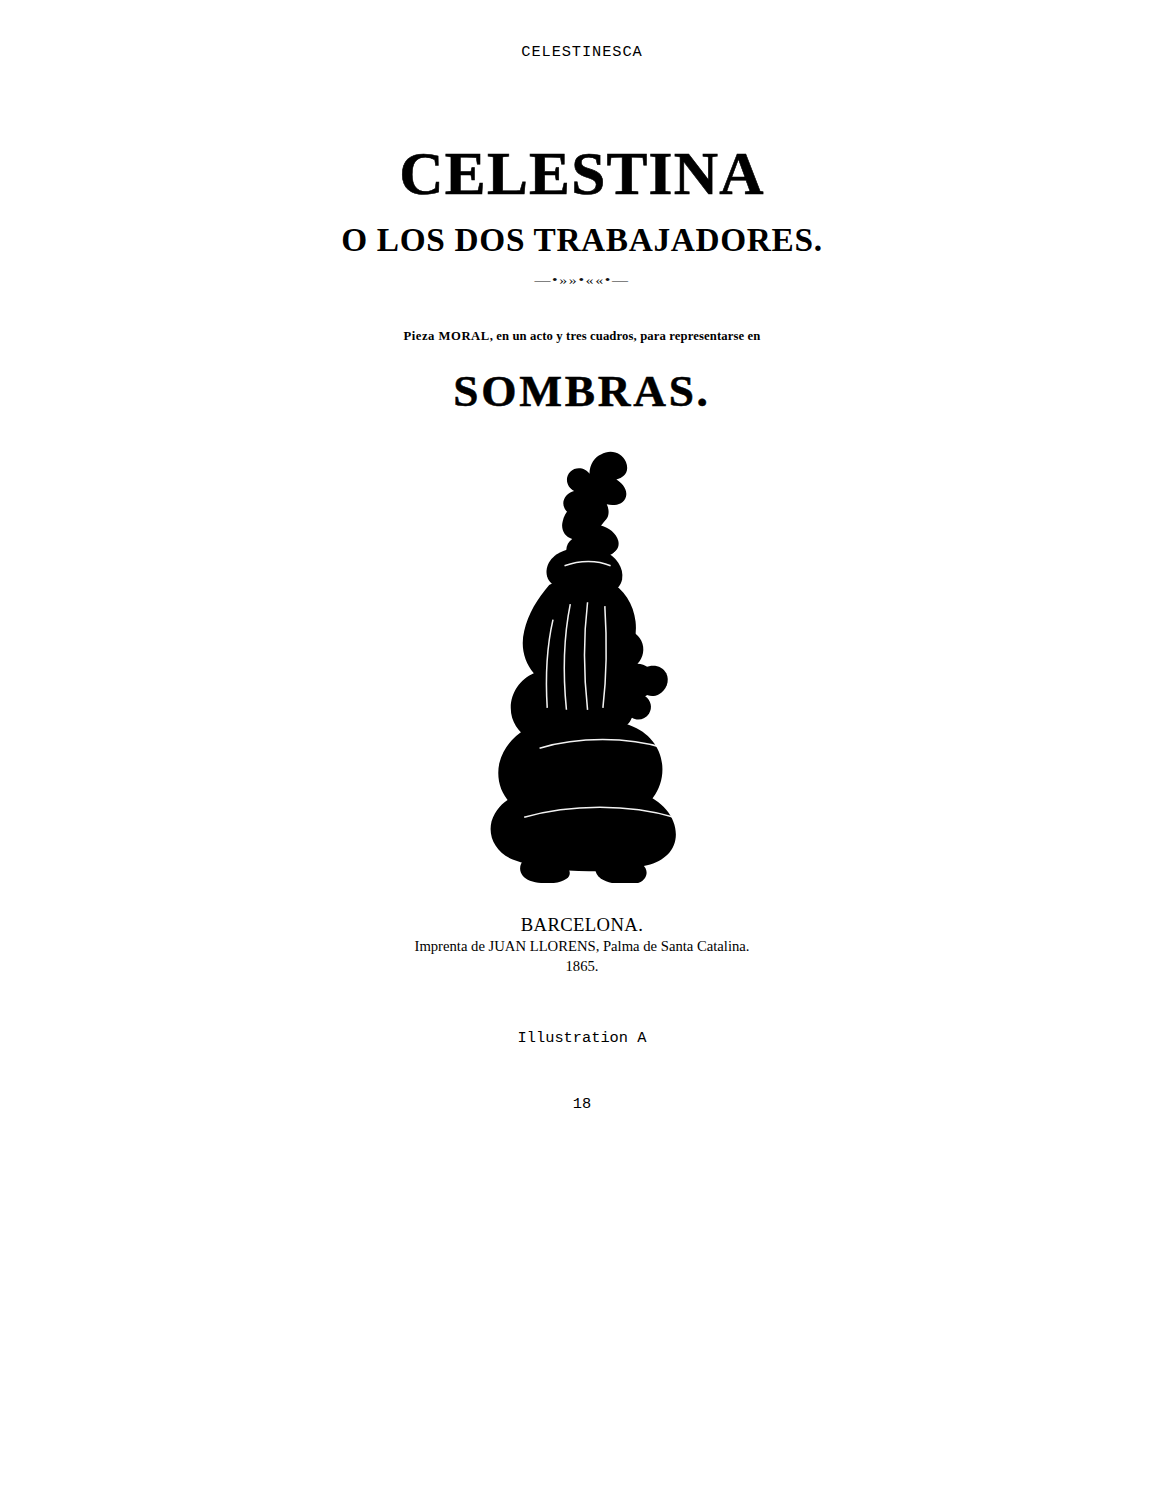CELESTINESCA
CELESTINA
O LOS DOS TRABAJADORES.
—•»»•««•—
Pieza MORAL, en un acto y tres cuadros, para representarse en
SOMBRAS.
BARCELONA.
Imprenta de JUAN LLORENS, Palma de Santa Catalina.
1865.
Illustration A
18